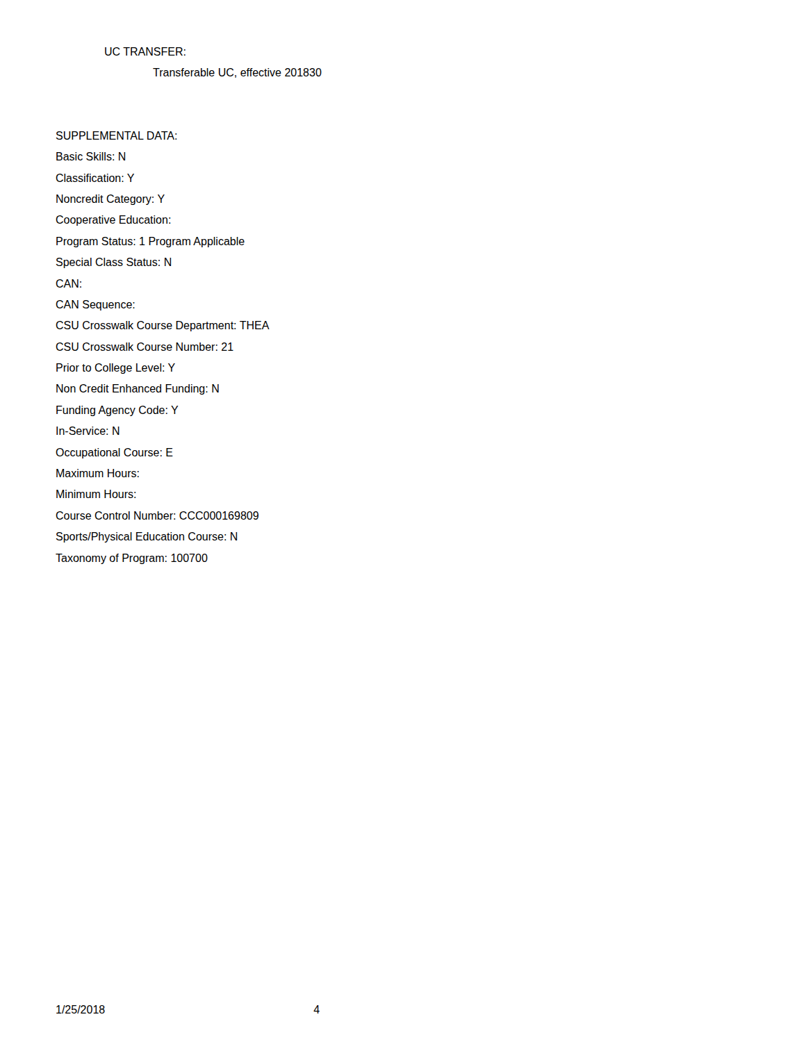UC TRANSFER:
Transferable UC, effective 201830
SUPPLEMENTAL DATA:
Basic Skills: N
Classification: Y
Noncredit Category: Y
Cooperative Education:
Program Status: 1 Program Applicable
Special Class Status: N
CAN:
CAN Sequence:
CSU Crosswalk Course Department: THEA
CSU Crosswalk Course Number: 21
Prior to College Level: Y
Non Credit Enhanced Funding: N
Funding Agency Code: Y
In-Service: N
Occupational Course: E
Maximum Hours:
Minimum Hours:
Course Control Number: CCC000169809
Sports/Physical Education Course: N
Taxonomy of Program: 100700
1/25/2018
4